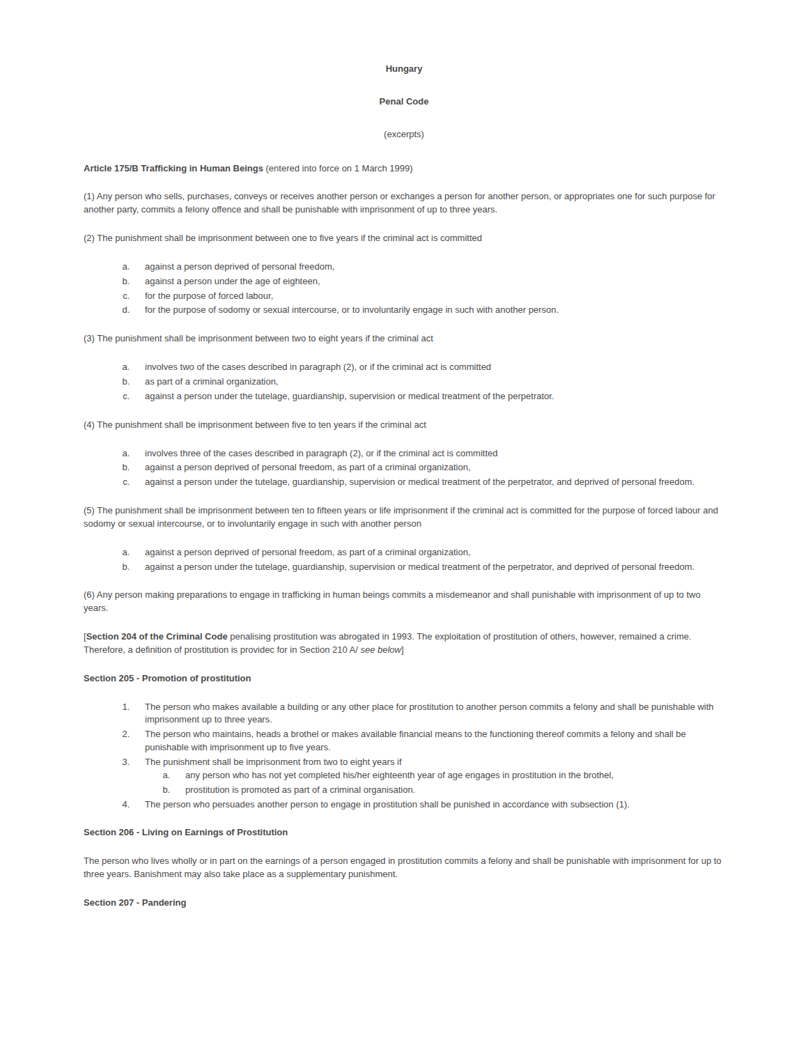Hungary
Penal Code
(excerpts)
Article 175/B Trafficking in Human Beings (entered into force on 1 March 1999)
(1) Any person who sells, purchases, conveys or receives another person or exchanges a person for another person, or appropriates one for such purpose for another party, commits a felony offence and shall be punishable with imprisonment of up to three years.
(2) The punishment shall be imprisonment between one to five years if the criminal act is committed
against a person deprived of personal freedom,
against a person under the age of eighteen,
for the purpose of forced labour,
for the purpose of sodomy or sexual intercourse, or to involuntarily engage in such with another person.
(3) The punishment shall be imprisonment between two to eight years if the criminal act
involves two of the cases described in paragraph (2), or if the criminal act is committed
as part of a criminal organization,
against a person under the tutelage, guardianship, supervision or medical treatment of the perpetrator.
(4) The punishment shall be imprisonment between five to ten years if the criminal act
involves three of the cases described in paragraph (2), or if the criminal act is committed
against a person deprived of personal freedom, as part of a criminal organization,
against a person under the tutelage, guardianship, supervision or medical treatment of the perpetrator, and deprived of personal freedom.
(5) The punishment shall be imprisonment between ten to fifteen years or life imprisonment if the criminal act is committed for the purpose of forced labour and sodomy or sexual intercourse, or to involuntarily engage in such with another person
against a person deprived of personal freedom, as part of a criminal organization,
against a person under the tutelage, guardianship, supervision or medical treatment of the perpetrator, and deprived of personal freedom.
(6) Any person making preparations to engage in trafficking in human beings commits a misdemeanor and shall punishable with imprisonment of up to two years.
[Section 204 of the Criminal Code penalising prostitution was abrogated in 1993. The exploitation of prostitution of others, however, remained a crime. Therefore, a definition of prostitution is providec for in Section 210 A/ see below]
Section 205 - Promotion of prostitution
The person who makes available a building or any other place for prostitution to another person commits a felony and shall be punishable with imprisonment up to three years.
The person who maintains, heads a brothel or makes available financial means to the functioning thereof commits a felony and shall be punishable with imprisonment up to five years.
The punishment shall be imprisonment from two to eight years if
any person who has not yet completed his/her eighteenth year of age engages in prostitution in the brothel,
prostitution is promoted as part of a criminal organisation.
The person who persuades another person to engage in prostitution shall be punished in accordance with subsection (1).
Section 206 - Living on Earnings of Prostitution
The person who lives wholly or in part on the earnings of a person engaged in prostitution commits a felony and shall be punishable with imprisonment for up to three years. Banishment may also take place as a supplementary punishment.
Section 207 - Pandering